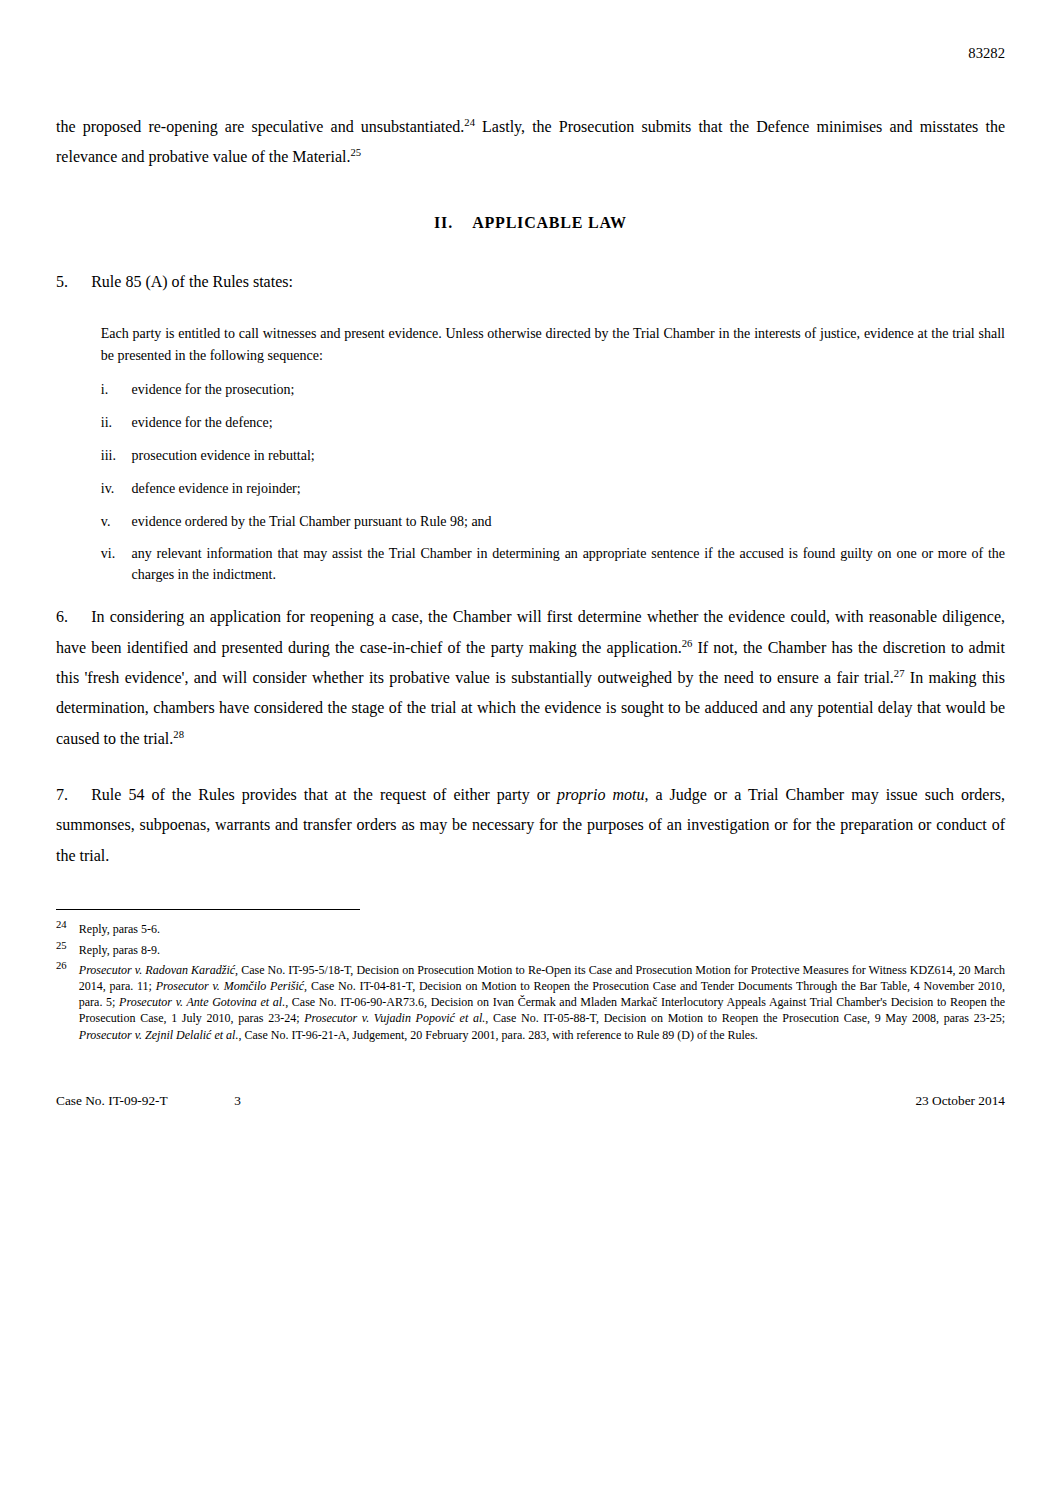83282
the proposed re-opening are speculative and unsubstantiated.24 Lastly, the Prosecution submits that the Defence minimises and misstates the relevance and probative value of the Material.25
II. APPLICABLE LAW
5. Rule 85 (A) of the Rules states:
Each party is entitled to call witnesses and present evidence. Unless otherwise directed by the Trial Chamber in the interests of justice, evidence at the trial shall be presented in the following sequence:
i. evidence for the prosecution;
ii. evidence for the defence;
iii. prosecution evidence in rebuttal;
iv. defence evidence in rejoinder;
v. evidence ordered by the Trial Chamber pursuant to Rule 98; and
vi. any relevant information that may assist the Trial Chamber in determining an appropriate sentence if the accused is found guilty on one or more of the charges in the indictment.
6. In considering an application for reopening a case, the Chamber will first determine whether the evidence could, with reasonable diligence, have been identified and presented during the case-in-chief of the party making the application.26 If not, the Chamber has the discretion to admit this 'fresh evidence', and will consider whether its probative value is substantially outweighed by the need to ensure a fair trial.27 In making this determination, chambers have considered the stage of the trial at which the evidence is sought to be adduced and any potential delay that would be caused to the trial.28
7. Rule 54 of the Rules provides that at the request of either party or proprio motu, a Judge or a Trial Chamber may issue such orders, summonses, subpoenas, warrants and transfer orders as may be necessary for the purposes of an investigation or for the preparation or conduct of the trial.
24 Reply, paras 5-6.
25 Reply, paras 8-9.
26 Prosecutor v. Radovan Karadžić, Case No. IT-95-5/18-T, Decision on Prosecution Motion to Re-Open its Case and Prosecution Motion for Protective Measures for Witness KDZ614, 20 March 2014, para. 11; Prosecutor v. Momčilo Perišić, Case No. IT-04-81-T, Decision on Motion to Reopen the Prosecution Case and Tender Documents Through the Bar Table, 4 November 2010, para. 5; Prosecutor v. Ante Gotovina et al., Case No. IT-06-90-AR73.6, Decision on Ivan Čermak and Mladen Markač Interlocutory Appeals Against Trial Chamber's Decision to Reopen the Prosecution Case, 1 July 2010, paras 23-24; Prosecutor v. Vujadin Popović et al., Case No. IT-05-88-T, Decision on Motion to Reopen the Prosecution Case, 9 May 2008, paras 23-25; Prosecutor v. Zejnil Delalić et al., Case No. IT-96-21-A, Judgement, 20 February 2001, para. 283, with reference to Rule 89 (D) of the Rules.
Case No. IT-09-92-T 3 23 October 2014